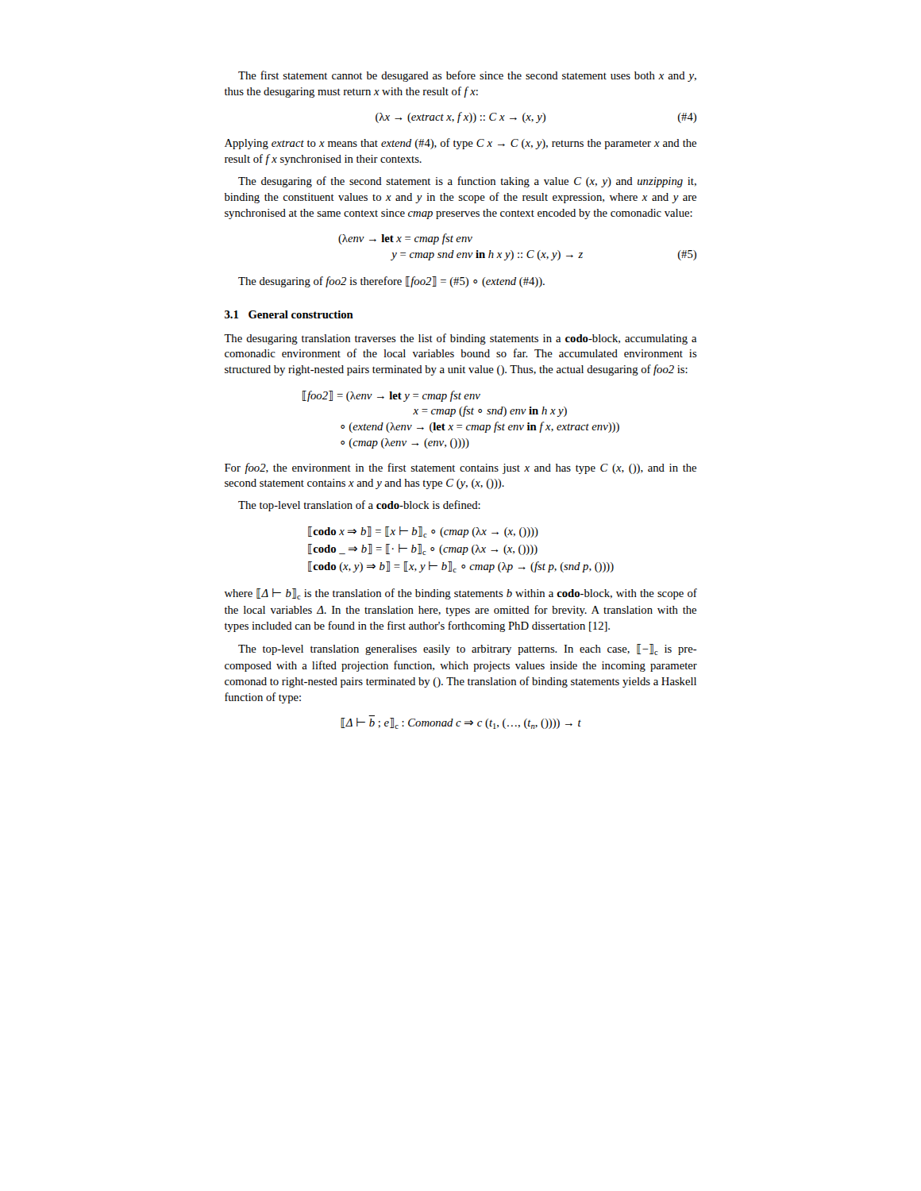The first statement cannot be desugared as before since the second statement uses both x and y, thus the desugaring must return x with the result of f x:
(λx → (extract x, f x)) :: C x → (x, y) (#4)
Applying extract to x means that extend (#4), of type C x → C (x, y), returns the parameter x and the result of f x synchronised in their contexts.
The desugaring of the second statement is a function taking a value C (x, y) and unzipping it, binding the constituent values to x and y in the scope of the result expression, where x and y are synchronised at the same context since cmap preserves the context encoded by the comonadic value:
(λenv → let x = cmap fst env
y = cmap snd env in h x y) :: C (x, y) → z
(#5)
The desugaring of foo2 is therefore ⟦foo2⟧ = (#5) ∘ (extend (#4)).
3.1 General construction
The desugaring translation traverses the list of binding statements in a codo-block, accumulating a comonadic environment of the local variables bound so far. The accumulated environment is structured by right-nested pairs terminated by a unit value (). Thus, the actual desugaring of foo2 is:
⟦foo2⟧ = (λenv → let y = cmap fst env
x = cmap (fst ∘ snd) env in h x y)
∘ (extend (λenv → (let x = cmap fst env in f x, extract env)))
∘ (cmap (λenv → (env, ())))
For foo2, the environment in the first statement contains just x and has type C (x, ()), and in the second statement contains x and y and has type C (y, (x, ())).
The top-level translation of a codo-block is defined:
⟦codo x ⇒ b⟧ = ⟦x ⊢ b⟧c ∘ (cmap (λx → (x, ())))
⟦codo _ ⇒ b⟧ = ⟦· ⊢ b⟧c ∘ (cmap (λx → (x, ())))
⟦codo (x, y) ⇒ b⟧ = ⟦x, y ⊢ b⟧c ∘ cmap (λp → (fst p, (snd p, ())))
where ⟦Δ ⊢ b⟧c is the translation of the binding statements b within a codo-block, with the scope of the local variables Δ. In the translation here, types are omitted for brevity. A translation with the types included can be found in the first author's forthcoming PhD dissertation [12].
The top-level translation generalises easily to arbitrary patterns. In each case, ⟦−⟧c is pre-composed with a lifted projection function, which projects values inside the incoming parameter comonad to right-nested pairs terminated by (). The translation of binding statements yields a Haskell function of type:
⟦Δ ⊢ b ; e⟧c : Comonad c ⇒ c (t1, (…, (tn, ()))) → t